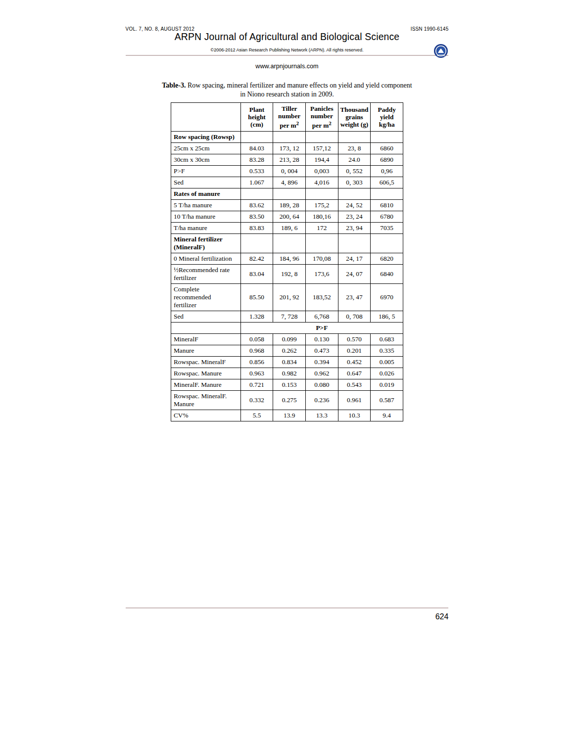VOL. 7, NO. 8, AUGUST 2012
ISSN 1990-6145
ARPN Journal of Agricultural and Biological Science
©2006-2012 Asian Research Publishing Network (ARPN). All rights reserved. ARPN
www.arpnjournals.com
Table-3. Row spacing, mineral fertilizer and manure effects on yield and yield component in Niono research station in 2009.
| | Plant height (cm) | Tiller number per m 2 | Panicles number per m 2 | Thousand grains weight (g) | Paddy yield kg/ha |
| --- | --- | --- | --- | --- | --- |
| Row spacing (Rowsp) | | | | | |
| 25cm x 25cm | 84.03 | 173, 12 | 157,12 | 23, 8 | 6860 |
| 30cm x 30cm | 83.28 | 213, 28 | 194,4 | 24.0 | 6890 |
| P>F | 0.533 | 0, 004 | 0,003 | 0, 552 | 0,96 |
| Sed | 1.067 | 4, 896 | 4,016 | 0, 303 | 606,5 |
| Rates of manure | | | | | |
| 5 T/ha manure | 83.62 | 189, 28 | 175,2 | 24, 52 | 6810 |
| 10 T/ha manure | 83.50 | 200, 64 | 180,16 | 23, 24 | 6780 |
| T/ha manure | 83.83 | 189, 6 | 172 | 23, 94 | 7035 |
| Mineral fertilizer (MineralF) | | | | | |
| 0 Mineral fertilization | 82.42 | 184, 96 | 170,08 | 24, 17 | 6820 |
| ½Recommended rate fertilizer | 83.04 | 192, 8 | 173,6 | 24, 07 | 6840 |
| Complete recommended fertilizer | 85.50 | 201, 92 | 183,52 | 23, 47 | 6970 |
| Sed | 1.328 | 7, 728 | 6,768 | 0, 708 | 186, 5 |
| | P>F |
| MineralF | 0.058 | 0.099 | 0.130 | 0.570 | 0.683 |
| Manure | 0.968 | 0.262 | 0.473 | 0.201 | 0.335 |
| Rowspac. MineralF | 0.856 | 0.834 | 0.394 | 0.452 | 0.005 |
| Rowspac. Manure | 0.963 | 0.982 | 0.962 | 0.647 | 0.026 |
| MineralF. Manure | 0.721 | 0.153 | 0.080 | 0.543 | 0.019 |
| Rowspac. MineralF. Manure | 0.332 | 0.275 | 0.236 | 0.961 | 0.587 |
| CV% | 5.5 | 13.9 | 13.3 | 10.3 | 9.4 |
624